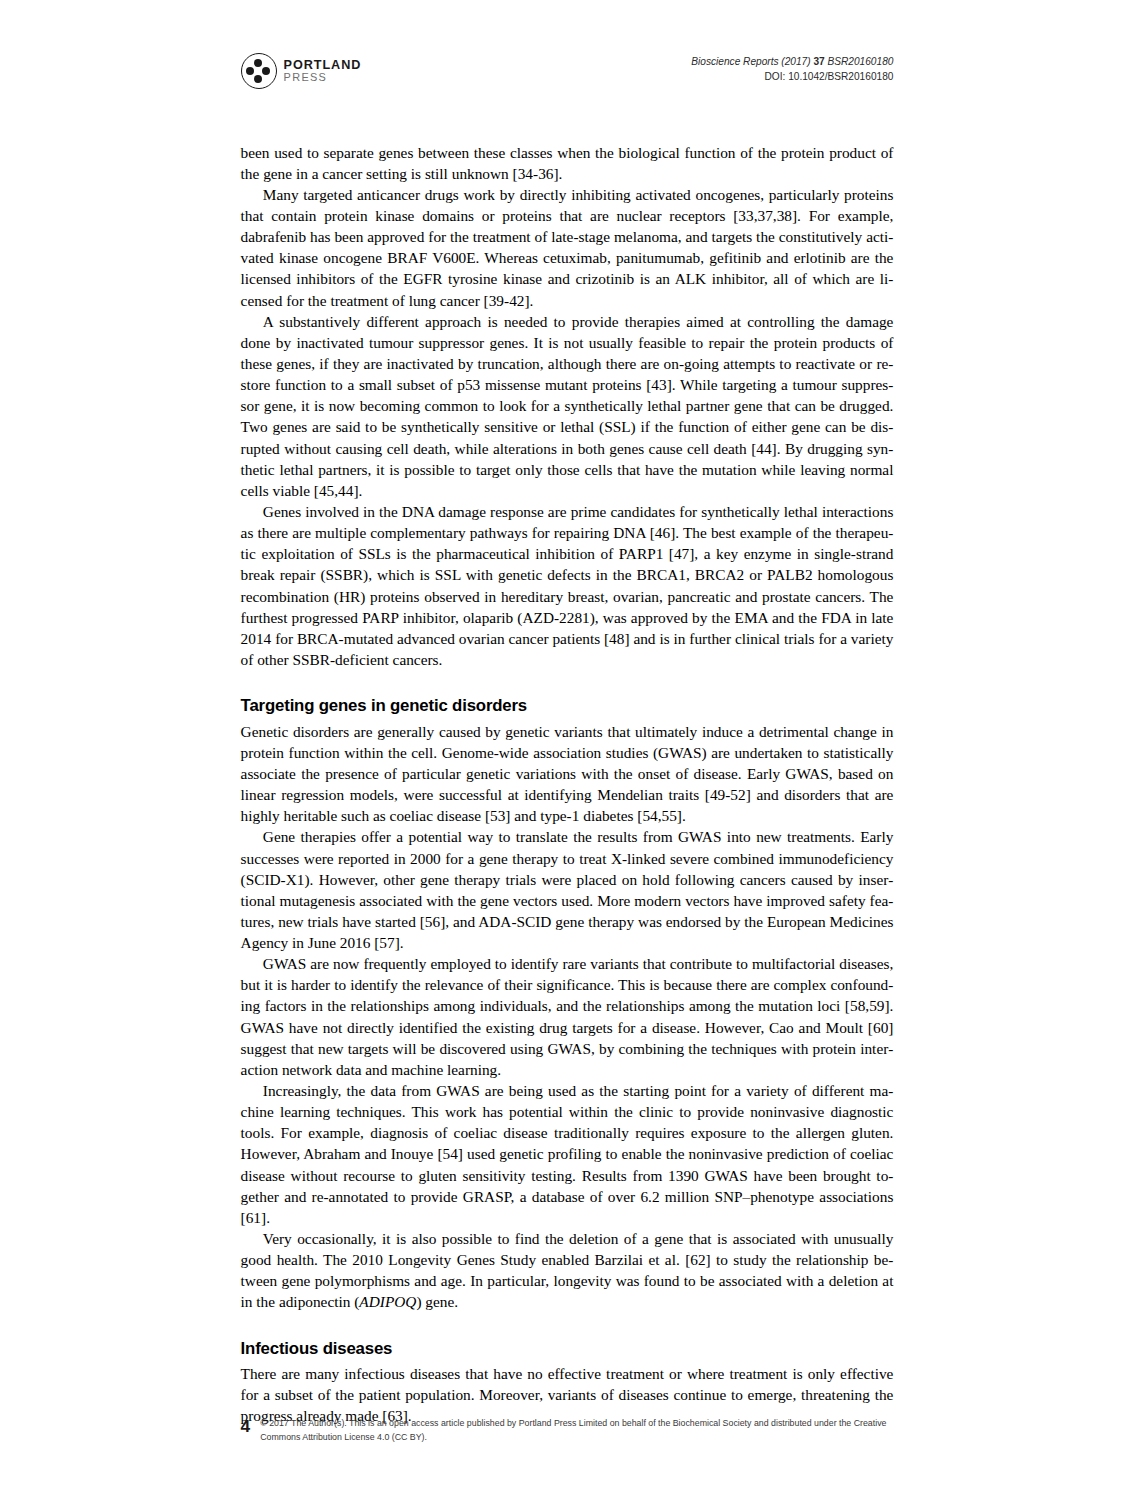PORTLAND
PRESS
Bioscience Reports (2017) 37 BSR20160180
DOI: 10.1042/BSR20160180
been used to separate genes between these classes when the biological function of the protein product of the gene in a cancer setting is still unknown [34-36].
Many targeted anticancer drugs work by directly inhibiting activated oncogenes, particularly proteins that contain protein kinase domains or proteins that are nuclear receptors [33,37,38]. For example, dabrafenib has been approved for the treatment of late-stage melanoma, and targets the constitutively activated kinase oncogene BRAF V600E. Whereas cetuximab, panitumumab, gefitinib and erlotinib are the licensed inhibitors of the EGFR tyrosine kinase and crizotinib is an ALK inhibitor, all of which are licensed for the treatment of lung cancer [39-42].
A substantively different approach is needed to provide therapies aimed at controlling the damage done by inactivated tumour suppressor genes. It is not usually feasible to repair the protein products of these genes, if they are inactivated by truncation, although there are on-going attempts to reactivate or restore function to a small subset of p53 missense mutant proteins [43]. While targeting a tumour suppressor gene, it is now becoming common to look for a synthetically lethal partner gene that can be drugged. Two genes are said to be synthetically sensitive or lethal (SSL) if the function of either gene can be disrupted without causing cell death, while alterations in both genes cause cell death [44]. By drugging synthetic lethal partners, it is possible to target only those cells that have the mutation while leaving normal cells viable [45,44].
Genes involved in the DNA damage response are prime candidates for synthetically lethal interactions as there are multiple complementary pathways for repairing DNA [46]. The best example of the therapeutic exploitation of SSLs is the pharmaceutical inhibition of PARP1 [47], a key enzyme in single-strand break repair (SSBR), which is SSL with genetic defects in the BRCA1, BRCA2 or PALB2 homologous recombination (HR) proteins observed in hereditary breast, ovarian, pancreatic and prostate cancers. The furthest progressed PARP inhibitor, olaparib (AZD-2281), was approved by the EMA and the FDA in late 2014 for BRCA-mutated advanced ovarian cancer patients [48] and is in further clinical trials for a variety of other SSBR-deficient cancers.
Targeting genes in genetic disorders
Genetic disorders are generally caused by genetic variants that ultimately induce a detrimental change in protein function within the cell. Genome-wide association studies (GWAS) are undertaken to statistically associate the presence of particular genetic variations with the onset of disease. Early GWAS, based on linear regression models, were successful at identifying Mendelian traits [49-52] and disorders that are highly heritable such as coeliac disease [53] and type-1 diabetes [54,55].
Gene therapies offer a potential way to translate the results from GWAS into new treatments. Early successes were reported in 2000 for a gene therapy to treat X-linked severe combined immunodeficiency (SCID-X1). However, other gene therapy trials were placed on hold following cancers caused by insertional mutagenesis associated with the gene vectors used. More modern vectors have improved safety features, new trials have started [56], and ADA-SCID gene therapy was endorsed by the European Medicines Agency in June 2016 [57].
GWAS are now frequently employed to identify rare variants that contribute to multifactorial diseases, but it is harder to identify the relevance of their significance. This is because there are complex confounding factors in the relationships among individuals, and the relationships among the mutation loci [58,59]. GWAS have not directly identified the existing drug targets for a disease. However, Cao and Moult [60] suggest that new targets will be discovered using GWAS, by combining the techniques with protein interaction network data and machine learning.
Increasingly, the data from GWAS are being used as the starting point for a variety of different machine learning techniques. This work has potential within the clinic to provide noninvasive diagnostic tools. For example, diagnosis of coeliac disease traditionally requires exposure to the allergen gluten. However, Abraham and Inouye [54] used genetic profiling to enable the noninvasive prediction of coeliac disease without recourse to gluten sensitivity testing. Results from 1390 GWAS have been brought together and re-annotated to provide GRASP, a database of over 6.2 million SNP–phenotype associations [61].
Very occasionally, it is also possible to find the deletion of a gene that is associated with unusually good health. The 2010 Longevity Genes Study enabled Barzilai et al. [62] to study the relationship between gene polymorphisms and age. In particular, longevity was found to be associated with a deletion at in the adiponectin (ADIPOQ) gene.
Infectious diseases
There are many infectious diseases that have no effective treatment or where treatment is only effective for a subset of the patient population. Moreover, variants of diseases continue to emerge, threatening the progress already made [63].
4
© 2017 The Author(s). This is an open access article published by Portland Press Limited on behalf of the Biochemical Society and distributed under the Creative Commons Attribution License 4.0 (CC BY).